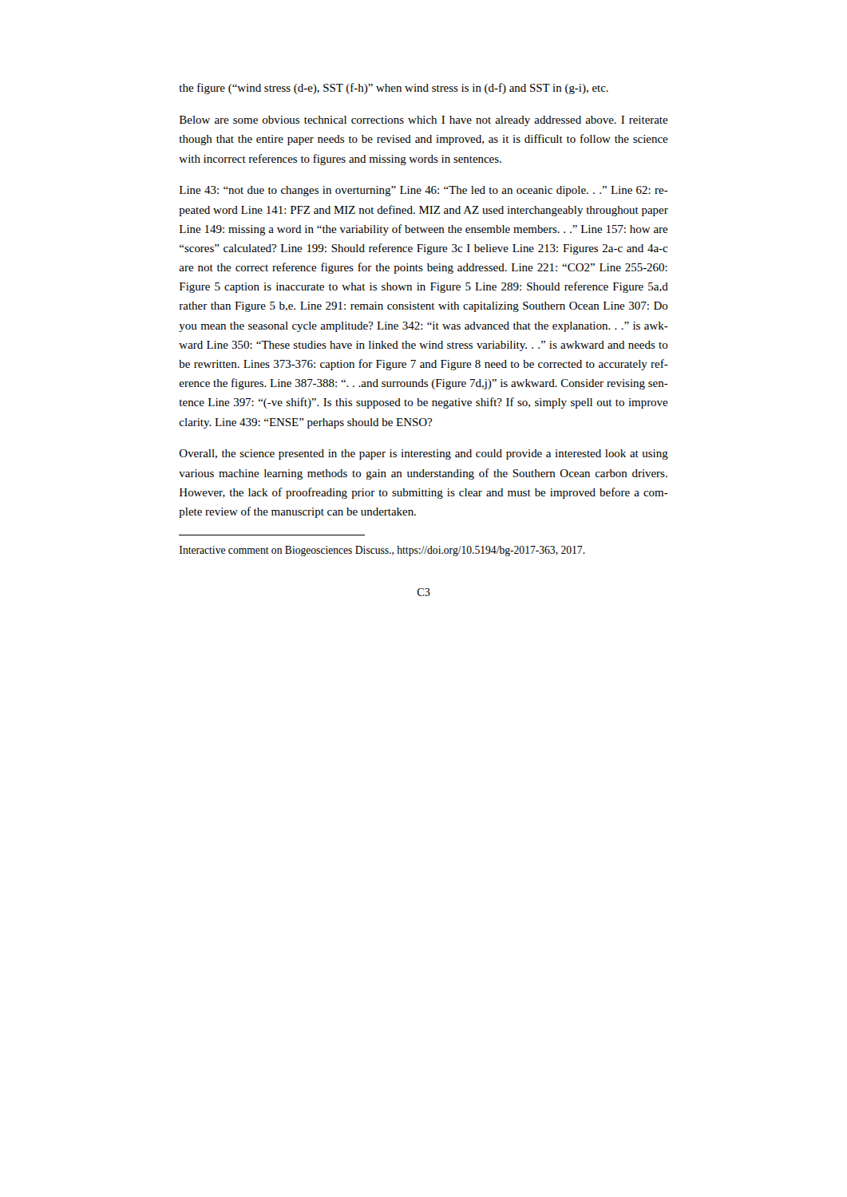the figure (“wind stress (d-e), SST (f-h)” when wind stress is in (d-f) and SST in (g-i), etc.
Below are some obvious technical corrections which I have not already addressed above. I reiterate though that the entire paper needs to be revised and improved, as it is difficult to follow the science with incorrect references to figures and missing words in sentences.
Line 43: “not due to changes in overturning” Line 46: “The led to an oceanic dipole. . .” Line 62: repeated word Line 141: PFZ and MIZ not defined. MIZ and AZ used interchangeably throughout paper Line 149: missing a word in “the variability of between the ensemble members. . .” Line 157: how are “scores” calculated? Line 199: Should reference Figure 3c I believe Line 213: Figures 2a-c and 4a-c are not the correct reference figures for the points being addressed. Line 221: “CO2” Line 255-260: Figure 5 caption is inaccurate to what is shown in Figure 5 Line 289: Should reference Figure 5a,d rather than Figure 5 b,e. Line 291: remain consistent with capitalizing Southern Ocean Line 307: Do you mean the seasonal cycle amplitude? Line 342: “it was advanced that the explanation. . .” is awkward Line 350: “These studies have in linked the wind stress variability. . .” is awkward and needs to be rewritten. Lines 373-376: caption for Figure 7 and Figure 8 need to be corrected to accurately reference the figures. Line 387-388: “. . .and surrounds (Figure 7d,j)” is awkward. Consider revising sentence Line 397: “(-ve shift)”. Is this supposed to be negative shift? If so, simply spell out to improve clarity. Line 439: “ENSE” perhaps should be ENSO?
Overall, the science presented in the paper is interesting and could provide a interested look at using various machine learning methods to gain an understanding of the Southern Ocean carbon drivers. However, the lack of proofreading prior to submitting is clear and must be improved before a complete review of the manuscript can be undertaken.
Interactive comment on Biogeosciences Discuss., https://doi.org/10.5194/bg-2017-363, 2017.
C3